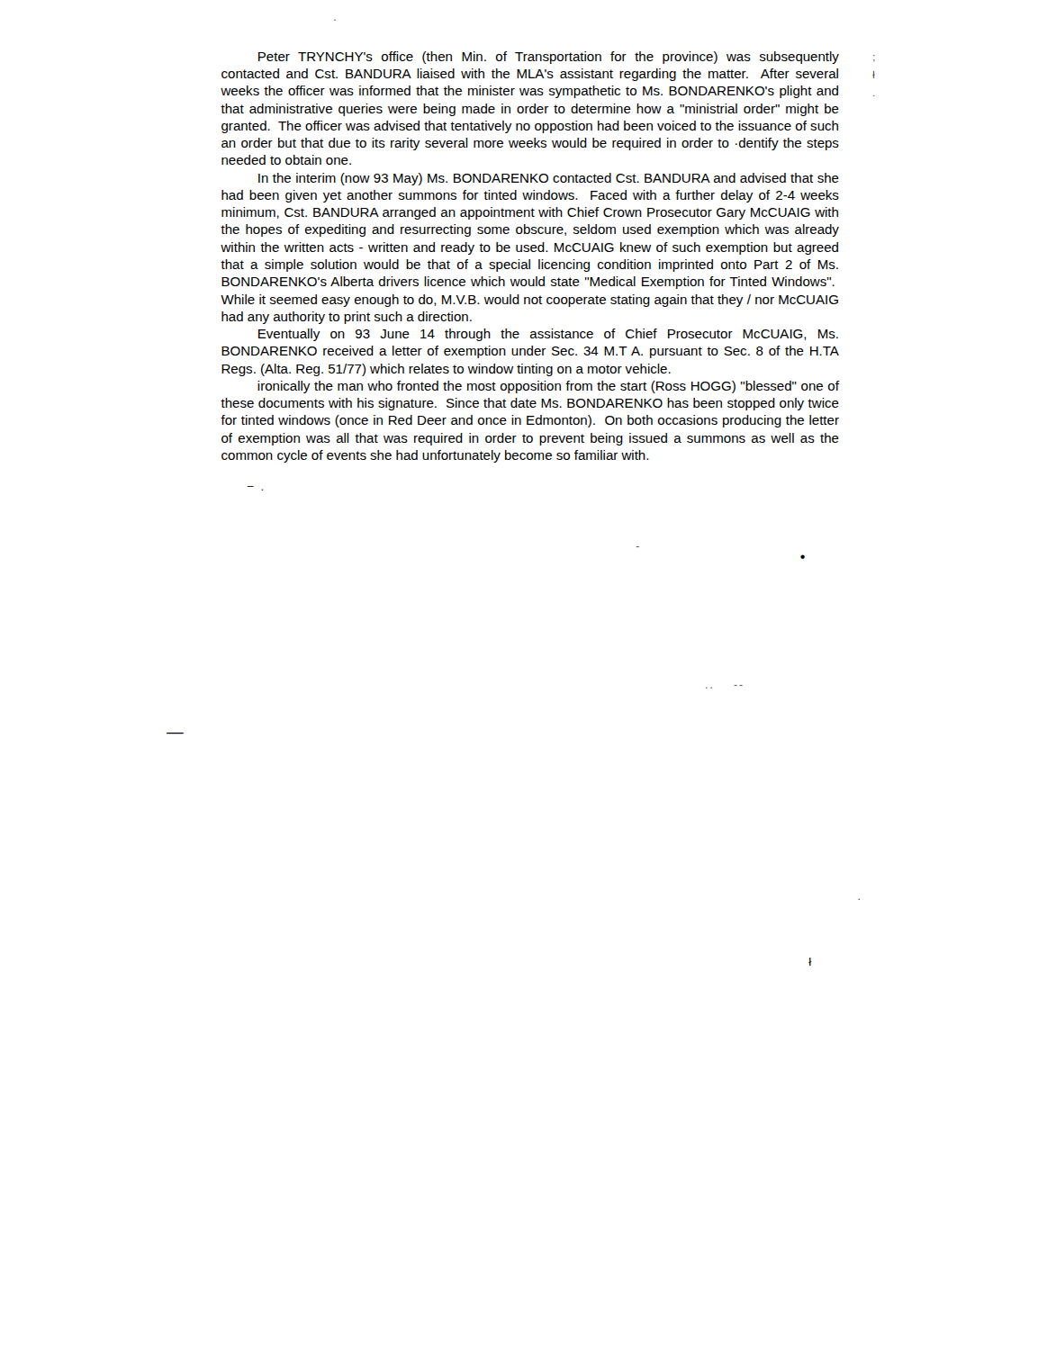.
;
ł
.
Peter TRYNCHY's office (then Min. of Transportation for the province) was subsequently contacted and Cst. BANDURA liaised with the MLA's assistant regarding the matter. After several weeks the officer was informed that the minister was sympathetic to Ms. BONDARENKO's plight and that administrative queries were being made in order to determine how a "ministrial order" might be granted. The officer was advised that tentatively no oppostion had been voiced to the issuance of such an order but that due to its rarity several more weeks would be required in order to ·dentify the steps needed to obtain one.
In the interim (now 93 May) Ms. BONDARENKO contacted Cst. BANDURA and advised that she had been given yet another summons for tinted windows. Faced with a further delay of 2-4 weeks minimum, Cst. BANDURA arranged an appointment with Chief Crown Prosecutor Gary McCUAIG with the hopes of expediting and resurrecting some obscure, seldom used exemption which was already within the written acts - written and ready to be used. McCUAIG knew of such exemption but agreed that a simple solution would be that of a special licencing condition imprinted onto Part 2 of Ms. BONDARENKO's Alberta drivers licence which would state "Medical Exemption for Tinted Windows". While it seemed easy enough to do, M.V.B. would not cooperate stating again that they / nor McCUAIG had any authority to print such a direction.
Eventually on 93 June 14 through the assistance of Chief Prosecutor McCUAIG, Ms. BONDARENKO received a letter of exemption under Sec. 34 M.T A. pursuant to Sec. 8 of the H.TA Regs. (Alta. Reg. 51/77) which relates to window tinting on a motor vehicle.
ironically the man who fronted the most opposition from the start (Ross HOGG) "blessed" one of these documents with his signature. Since that date Ms. BONDARENKO has been stopped only twice for tinted windows (once in Red Deer and once in Edmonton). On both occasions producing the letter of exemption was all that was required in order to prevent being issued a summons as well as the common cycle of events she had unfortunately become so familiar with.
− .
-
•
.. --
—
.
ł